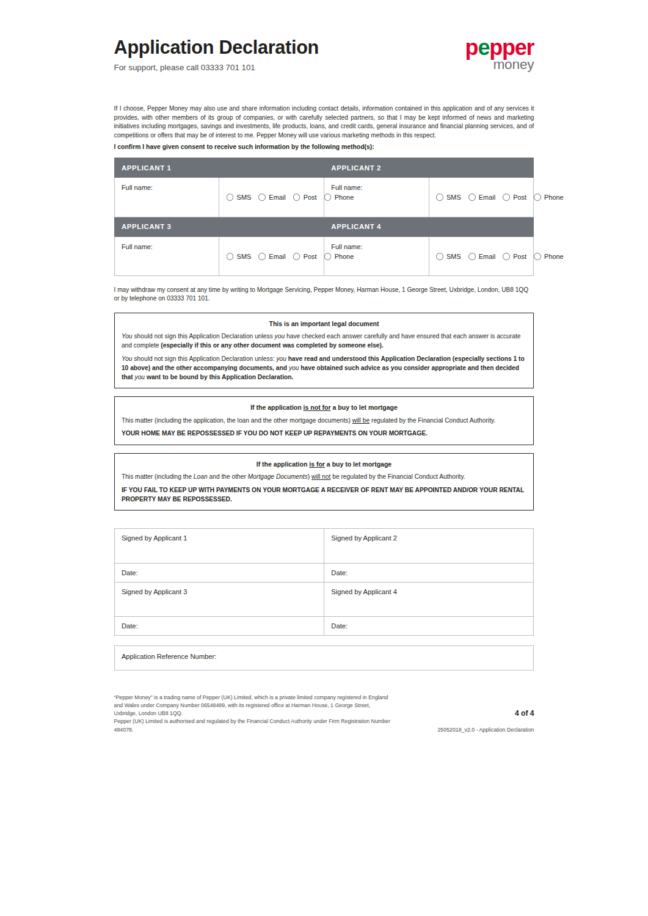Application Declaration
For support, please call 03333 701 101
pepper money
If I choose, Pepper Money may also use and share information including contact details, information contained in this application and of any services it provides, with other members of its group of companies, or with carefully selected partners, so that I may be kept informed of news and marketing initiatives including mortgages, savings and investments, life products, loans, and credit cards, general insurance and financial planning services, and of competitions or offers that may be of interest to me. Pepper Money will use various marketing methods in this respect.
I confirm I have given consent to receive such information by the following method(s):
| APPLICANT 1 | APPLICANT 2 |
| --- | --- |
| Full name: | SMS Email Post Phone | Full name: | SMS Email Post Phone |
| APPLICANT 3 | APPLICANT 4 |
| Full name: | SMS Email Post Phone | Full name: | SMS Email Post Phone |
I may withdraw my consent at any time by writing to Mortgage Servicing, Pepper Money, Harman House, 1 George Street, Uxbridge, London, UB8 1QQ or by telephone on 03333 701 101.
This is an important legal document
You should not sign this Application Declaration unless you have checked each answer carefully and have ensured that each answer is accurate and complete (especially if this or any other document was completed by someone else).
You should not sign this Application Declaration unless: you have read and understood this Application Declaration (especially sections 1 to 10 above) and the other accompanying documents, and you have obtained such advice as you consider appropriate and then decided that you want to be bound by this Application Declaration.
If the application is not for a buy to let mortgage
This matter (including the application, the loan and the other mortgage documents) will be regulated by the Financial Conduct Authority.
Your home may be repossessed if you do not keep up repayments on your mortgage.
If the application is for a buy to let mortgage
This matter (including the Loan and the other Mortgage Documents) will not be regulated by the Financial Conduct Authority.
If you fail to keep up with payments on your mortgage a receiver of rent may be appointed and/or your rental property may be repossessed.
| Signed by Applicant 1 | Signed by Applicant 2 |
| Date: | Date: |
| Signed by Applicant 3 | Signed by Applicant 4 |
| Date: | Date: |
Application Reference Number:
“Pepper Money” is a trading name of Pepper (UK) Limited, which is a private limited company registered in England and Wales under Company Number 06548489, with its registered office at Harman House, 1 George Street, Uxbridge, London UB8 1QQ.
Pepper (UK) Limited is authorised and regulated by the Financial Conduct Authority under Firm Registration Number 484078.
4 of 4
25052018_v2.0 - Application Declaration